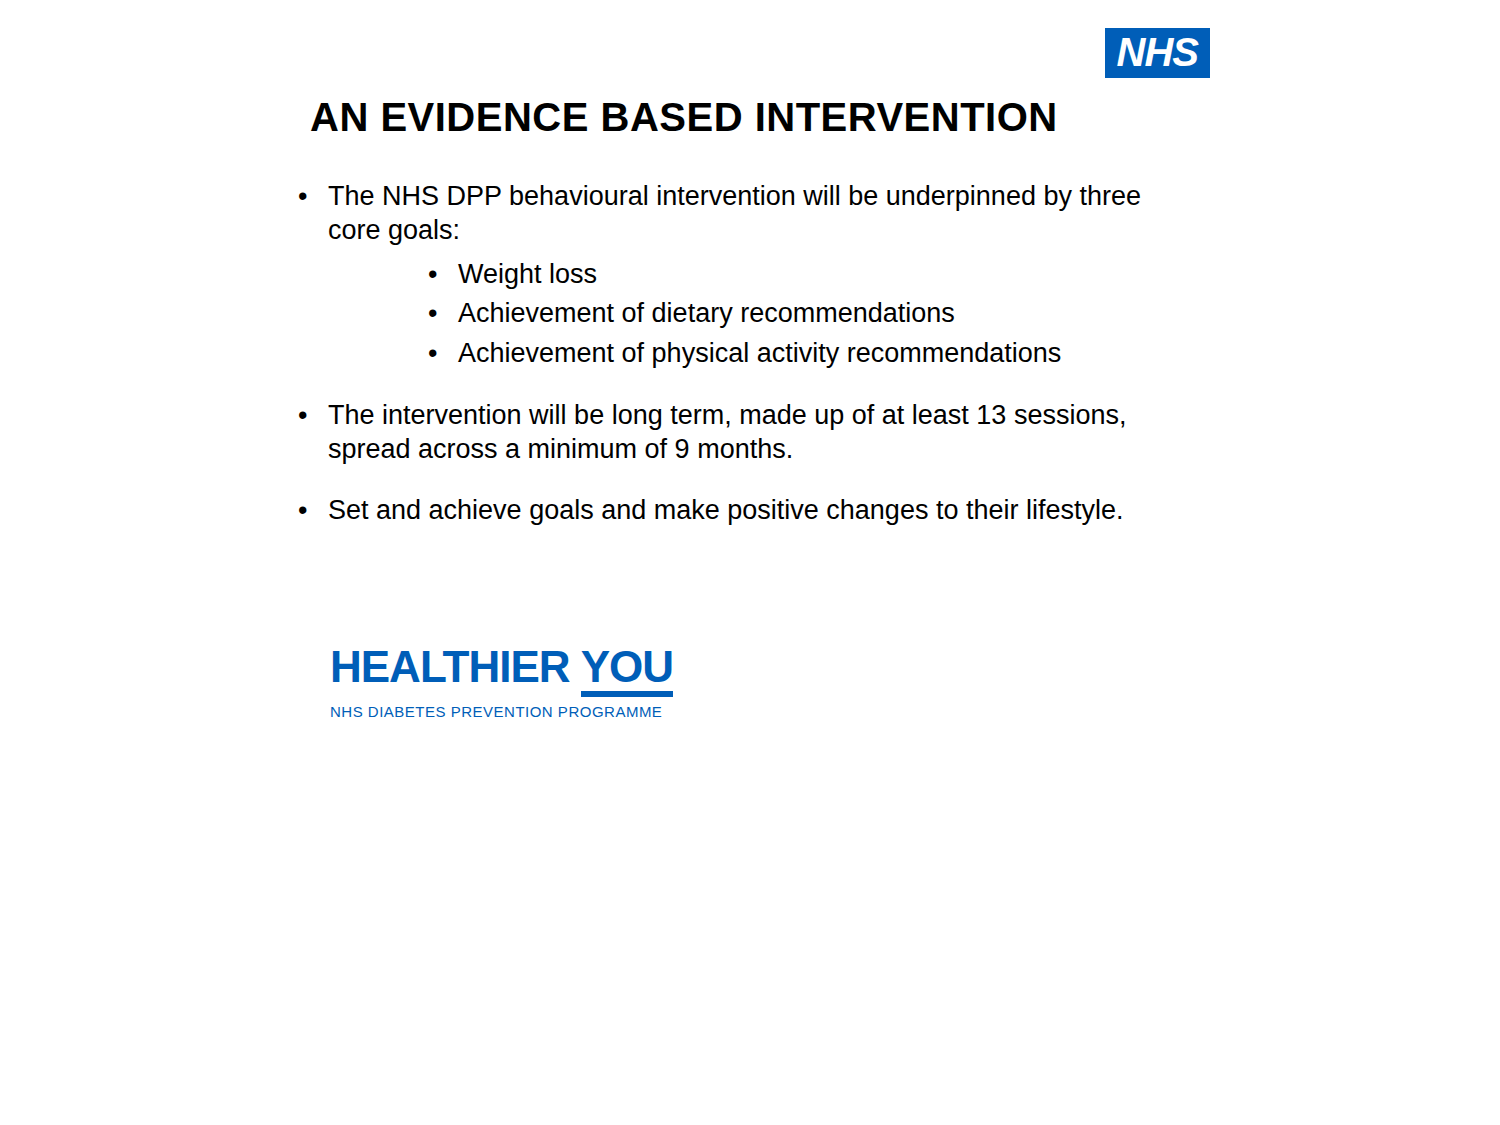NHS
AN EVIDENCE BASED INTERVENTION
The NHS DPP behavioural intervention will be underpinned by three core goals:
Weight loss
Achievement of dietary recommendations
Achievement of physical activity recommendations
The intervention will be long term, made up of at least 13 sessions, spread across a minimum of 9 months.
Set and achieve goals and make positive changes to their lifestyle.
HEALTHIER YOU
NHS DIABETES PREVENTION PROGRAMME